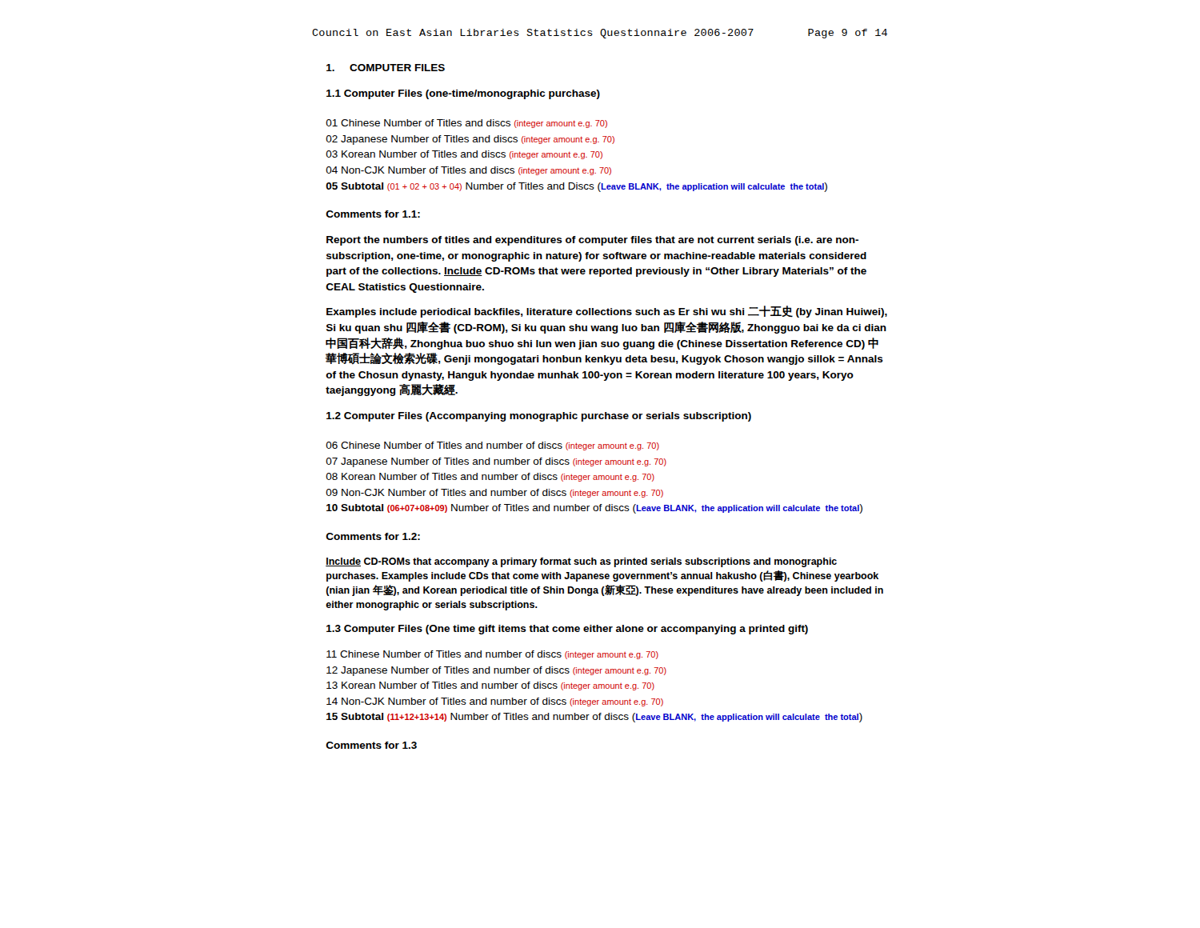Council on East Asian Libraries Statistics Questionnaire 2006-2007
Page 9 of 14
1. COMPUTER FILES
1.1 Computer Files (one-time/monographic purchase)
01 Chinese Number of Titles and discs (integer amount e.g. 70)
02 Japanese Number of Titles and discs (integer amount e.g. 70)
03 Korean Number of Titles and discs (integer amount e.g. 70)
04 Non-CJK Number of Titles and discs (integer amount e.g. 70)
05 Subtotal (01 + 02 + 03 + 04) Number of Titles and Discs (Leave BLANK, the application will calculate the total)
Comments for 1.1:
Report the numbers of titles and expenditures of computer files that are not current serials (i.e. are non-subscription, one-time, or monographic in nature) for software or machine-readable materials considered part of the collections. Include CD-ROMs that were reported previously in “Other Library Materials” of the CEAL Statistics Questionnaire.
Examples include periodical backfiles, literature collections such as Er shi wu shi 二十五史 (by Jinan Huiwei), Si ku quan shu 四庫全書 (CD-ROM), Si ku quan shu wang luo ban 四庫全書网絡版, Zhongguo bai ke da ci dian 中国百科大辞典, Zhonghua buo shuo shi lun wen jian suo guang die (Chinese Dissertation Reference CD) 中華博碩士論文檢索光碟, Genji mongogatari honbun kenkyu deta besu, Kugyok Choson wangjo sillok = Annals of the Chosun dynasty, Hanguk hyondae munhak 100-yon = Korean modern literature 100 years, Koryo taejanggyong 高麗大藏經.
1.2 Computer Files (Accompanying monographic purchase or serials subscription)
06 Chinese Number of Titles and number of discs (integer amount e.g. 70)
07 Japanese Number of Titles and number of discs (integer amount e.g. 70)
08 Korean Number of Titles and number of discs (integer amount e.g. 70)
09 Non-CJK Number of Titles and number of discs (integer amount e.g. 70)
10 Subtotal (06+07+08+09) Number of Titles and number of discs (Leave BLANK, the application will calculate the total)
Comments for 1.2:
Include CD-ROMs that accompany a primary format such as printed serials subscriptions and monographic purchases. Examples include CDs that come with Japanese government’s annual hakusho (白書), Chinese yearbook (nian jian 年鉴), and Korean periodical title of Shin Donga (新東亞). These expenditures have already been included in either monographic or serials subscriptions.
1.3 Computer Files (One time gift items that come either alone or accompanying a printed gift)
11 Chinese Number of Titles and number of discs (integer amount e.g. 70)
12 Japanese Number of Titles and number of discs (integer amount e.g. 70)
13 Korean Number of Titles and number of discs (integer amount e.g. 70)
14 Non-CJK Number of Titles and number of discs (integer amount e.g. 70)
15 Subtotal (11+12+13+14) Number of Titles and number of discs (Leave BLANK, the application will calculate the total)
Comments for 1.3